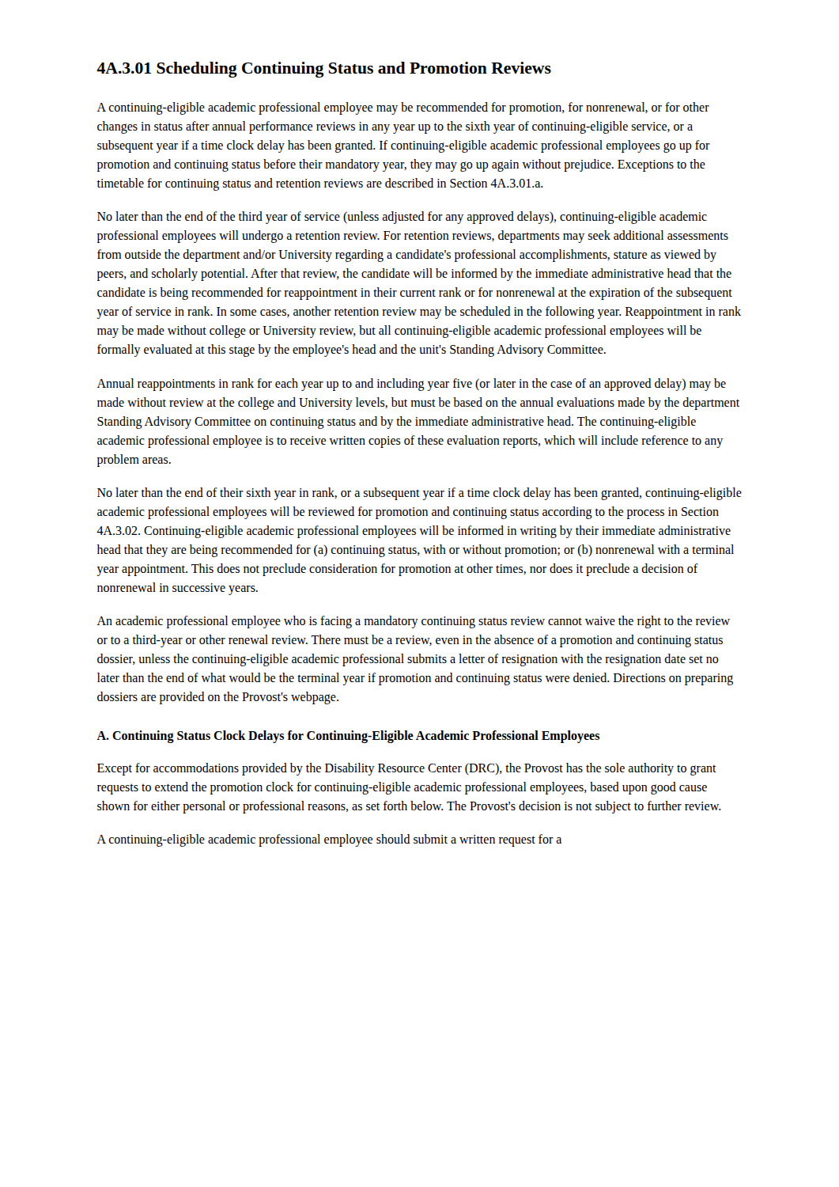4A.3.01 Scheduling Continuing Status and Promotion Reviews
A continuing-eligible academic professional employee may be recommended for promotion, for nonrenewal, or for other changes in status after annual performance reviews in any year up to the sixth year of continuing-eligible service, or a subsequent year if a time clock delay has been granted. If continuing-eligible academic professional employees go up for promotion and continuing status before their mandatory year, they may go up again without prejudice. Exceptions to the timetable for continuing status and retention reviews are described in Section 4A.3.01.a.
No later than the end of the third year of service (unless adjusted for any approved delays), continuing-eligible academic professional employees will undergo a retention review. For retention reviews, departments may seek additional assessments from outside the department and/or University regarding a candidate's professional accomplishments, stature as viewed by peers, and scholarly potential. After that review, the candidate will be informed by the immediate administrative head that the candidate is being recommended for reappointment in their current rank or for nonrenewal at the expiration of the subsequent year of service in rank. In some cases, another retention review may be scheduled in the following year. Reappointment in rank may be made without college or University review, but all continuing-eligible academic professional employees will be formally evaluated at this stage by the employee's head and the unit's Standing Advisory Committee.
Annual reappointments in rank for each year up to and including year five (or later in the case of an approved delay) may be made without review at the college and University levels, but must be based on the annual evaluations made by the department Standing Advisory Committee on continuing status and by the immediate administrative head. The continuing-eligible academic professional employee is to receive written copies of these evaluation reports, which will include reference to any problem areas.
No later than the end of their sixth year in rank, or a subsequent year if a time clock delay has been granted, continuing-eligible academic professional employees will be reviewed for promotion and continuing status according to the process in Section 4A.3.02. Continuing-eligible academic professional employees will be informed in writing by their immediate administrative head that they are being recommended for (a) continuing status, with or without promotion; or (b) nonrenewal with a terminal year appointment. This does not preclude consideration for promotion at other times, nor does it preclude a decision of nonrenewal in successive years.
An academic professional employee who is facing a mandatory continuing status review cannot waive the right to the review or to a third-year or other renewal review. There must be a review, even in the absence of a promotion and continuing status dossier, unless the continuing-eligible academic professional submits a letter of resignation with the resignation date set no later than the end of what would be the terminal year if promotion and continuing status were denied. Directions on preparing dossiers are provided on the Provost's webpage.
A. Continuing Status Clock Delays for Continuing-Eligible Academic Professional Employees
Except for accommodations provided by the Disability Resource Center (DRC), the Provost has the sole authority to grant requests to extend the promotion clock for continuing-eligible academic professional employees, based upon good cause shown for either personal or professional reasons, as set forth below. The Provost's decision is not subject to further review.
A continuing-eligible academic professional employee should submit a written request for a